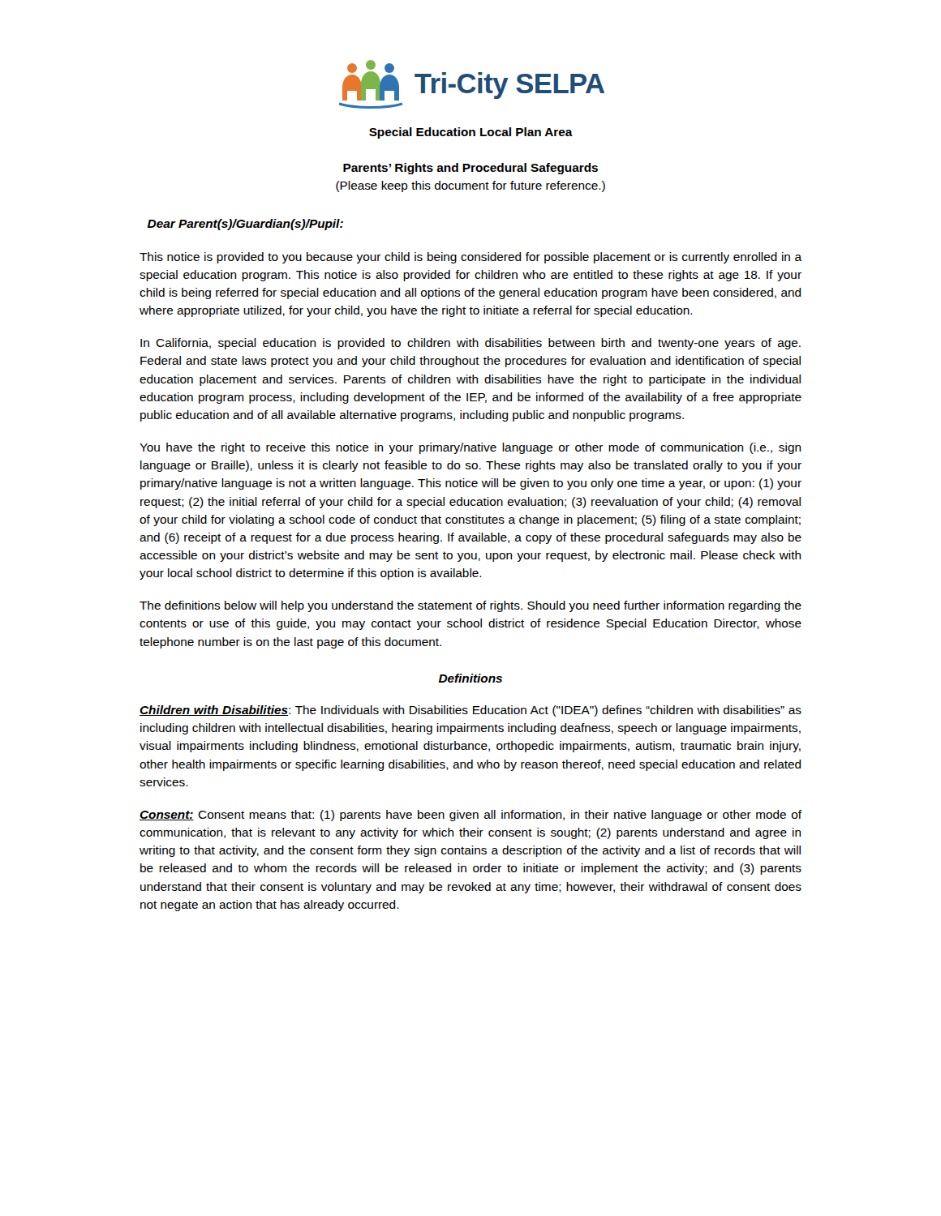Tri-City SELPA
Special Education Local Plan Area
Parents’ Rights and Procedural Safeguards
(Please keep this document for future reference.)
Dear Parent(s)/Guardian(s)/Pupil:
This notice is provided to you because your child is being considered for possible placement or is currently enrolled in a special education program. This notice is also provided for children who are entitled to these rights at age 18. If your child is being referred for special education and all options of the general education program have been considered, and where appropriate utilized, for your child, you have the right to initiate a referral for special education.
In California, special education is provided to children with disabilities between birth and twenty-one years of age. Federal and state laws protect you and your child throughout the procedures for evaluation and identification of special education placement and services. Parents of children with disabilities have the right to participate in the individual education program process, including development of the IEP, and be informed of the availability of a free appropriate public education and of all available alternative programs, including public and nonpublic programs.
You have the right to receive this notice in your primary/native language or other mode of communication (i.e., sign language or Braille), unless it is clearly not feasible to do so. These rights may also be translated orally to you if your primary/native language is not a written language. This notice will be given to you only one time a year, or upon: (1) your request; (2) the initial referral of your child for a special education evaluation; (3) reevaluation of your child; (4) removal of your child for violating a school code of conduct that constitutes a change in placement; (5) filing of a state complaint; and (6) receipt of a request for a due process hearing. If available, a copy of these procedural safeguards may also be accessible on your district’s website and may be sent to you, upon your request, by electronic mail. Please check with your local school district to determine if this option is available.
The definitions below will help you understand the statement of rights. Should you need further information regarding the contents or use of this guide, you may contact your school district of residence Special Education Director, whose telephone number is on the last page of this document.
Definitions
Children with Disabilities: The Individuals with Disabilities Education Act ("IDEA") defines “children with disabilities” as including children with intellectual disabilities, hearing impairments including deafness, speech or language impairments, visual impairments including blindness, emotional disturbance, orthopedic impairments, autism, traumatic brain injury, other health impairments or specific learning disabilities, and who by reason thereof, need special education and related services.
Consent: Consent means that: (1) parents have been given all information, in their native language or other mode of communication, that is relevant to any activity for which their consent is sought; (2) parents understand and agree in writing to that activity, and the consent form they sign contains a description of the activity and a list of records that will be released and to whom the records will be released in order to initiate or implement the activity; and (3) parents understand that their consent is voluntary and may be revoked at any time; however, their withdrawal of consent does not negate an action that has already occurred.